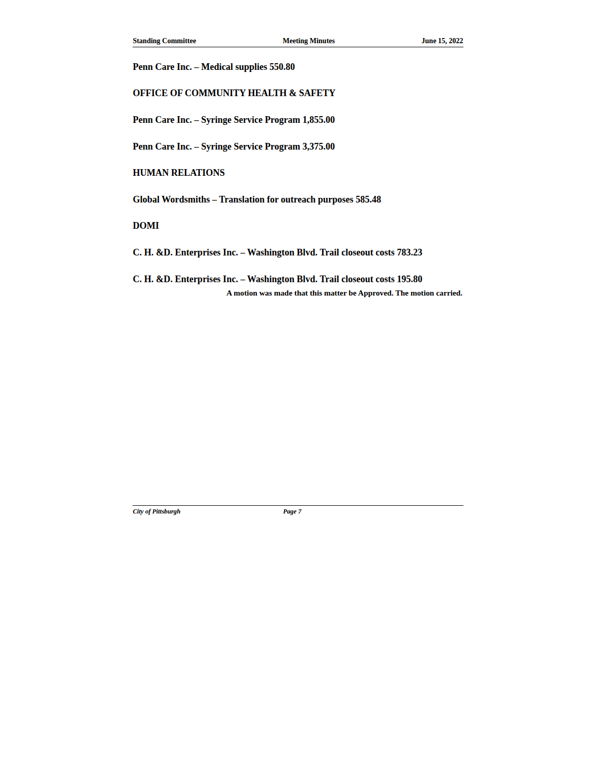Standing Committee
Meeting Minutes
June 15, 2022
Penn Care Inc. – Medical supplies 550.80
OFFICE OF COMMUNITY HEALTH & SAFETY
Penn Care Inc. – Syringe Service Program 1,855.00
Penn Care Inc. – Syringe Service Program 3,375.00
HUMAN RELATIONS
Global Wordsmiths – Translation for outreach purposes 585.48
DOMI
C. H. &D. Enterprises Inc. – Washington Blvd. Trail closeout costs 783.23
C. H. &D. Enterprises Inc. – Washington Blvd. Trail closeout costs 195.80
A motion was made that this matter be Approved. The motion carried.
City of Pittsburgh
Page 7